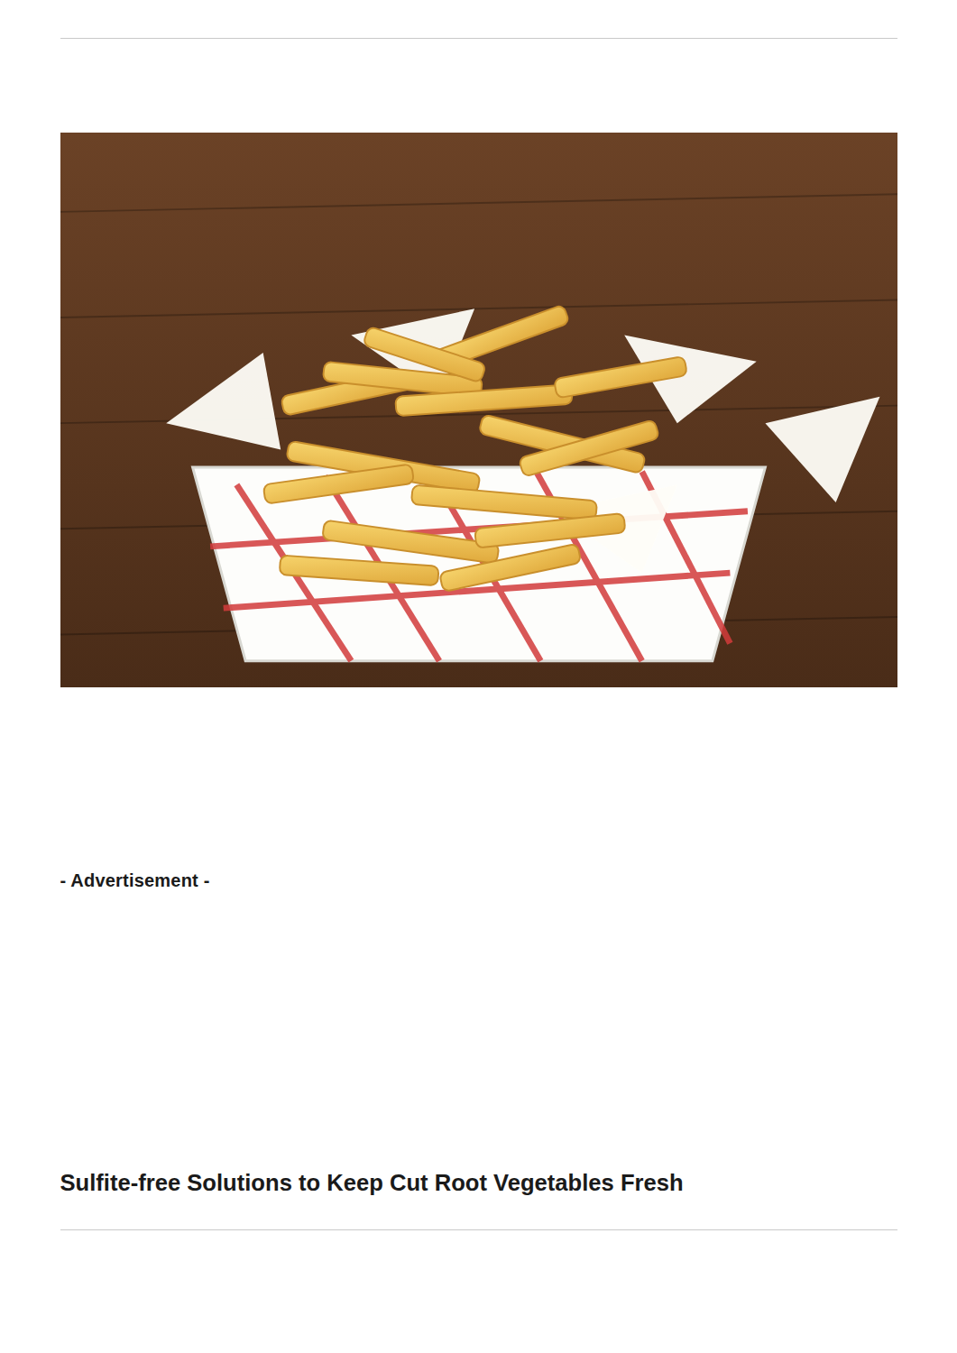- Advertisement -
Sulfite-free Solutions to Keep Cut Root Vegetables Fresh